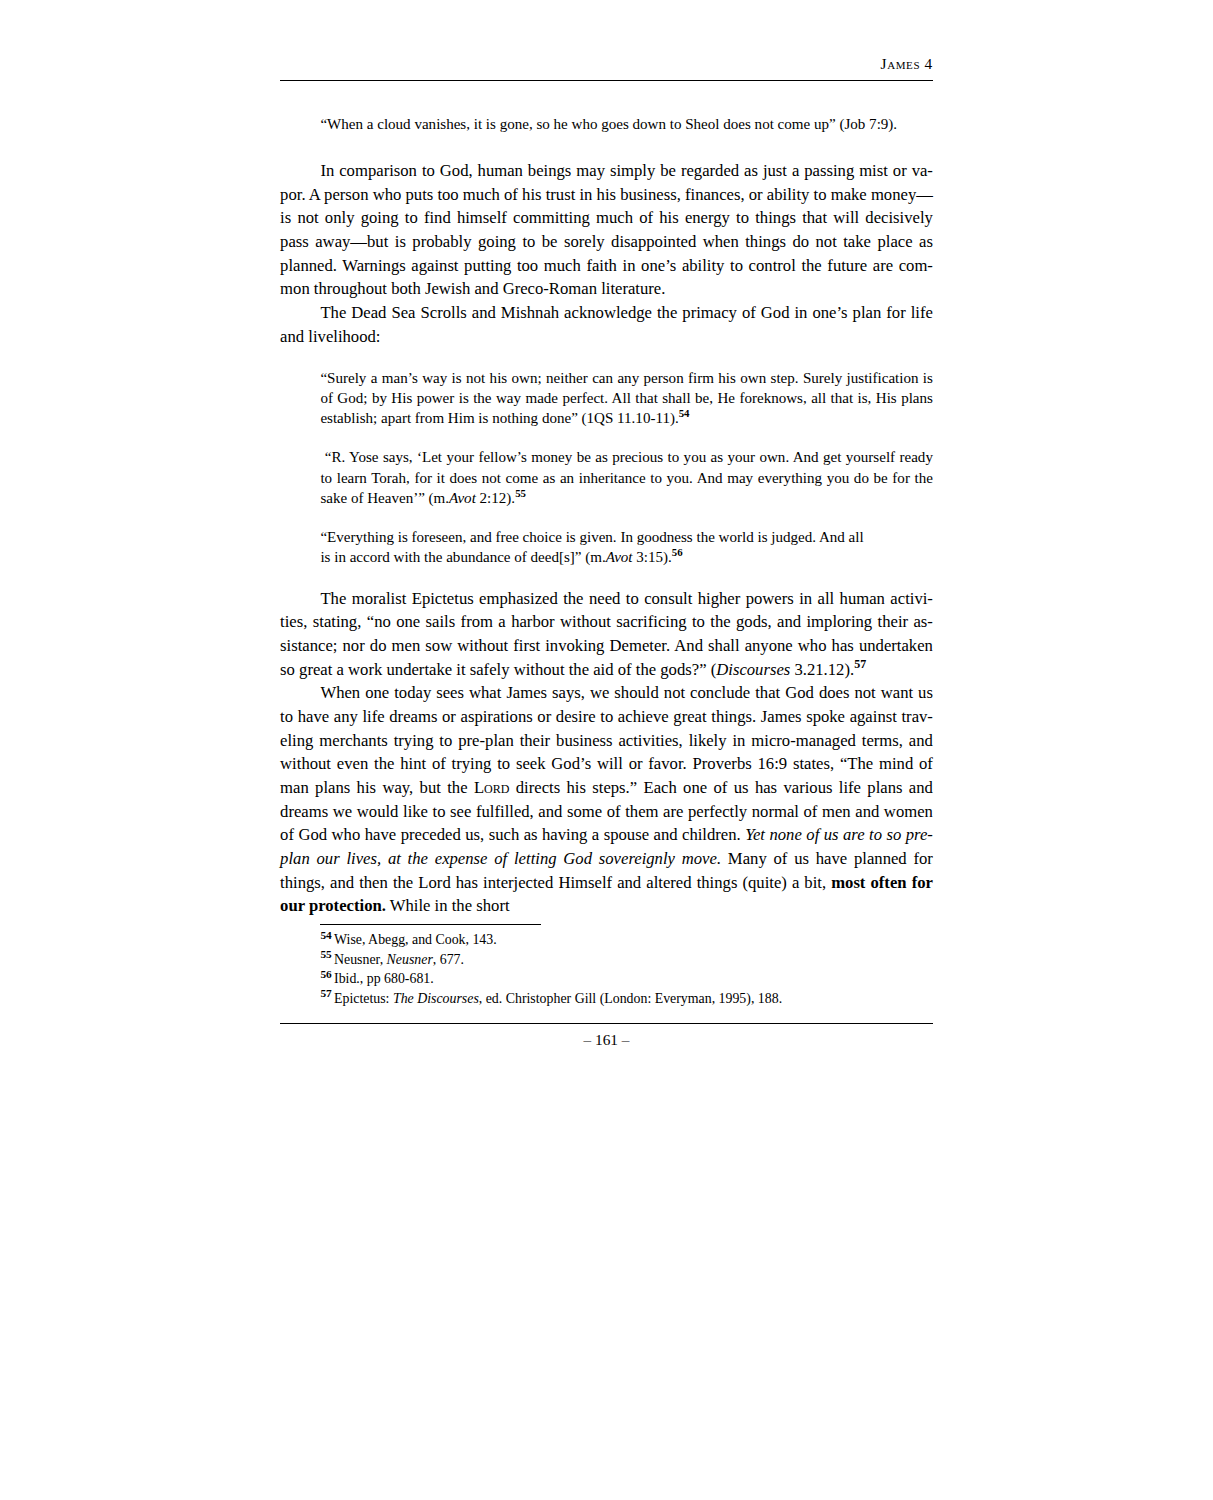James 4
“When a cloud vanishes, it is gone, so he who goes down to Sheol does not come up” (Job 7:9).
In comparison to God, human beings may simply be regarded as just a passing mist or vapor. A person who puts too much of his trust in his business, finances, or ability to make money—is not only going to find himself committing much of his energy to things that will decisively pass away—but is probably going to be sorely disappointed when things do not take place as planned. Warnings against putting too much faith in one’s ability to control the future are common throughout both Jewish and Greco-Roman literature.
The Dead Sea Scrolls and Mishnah acknowledge the primacy of God in one’s plan for life and livelihood:
“Surely a man’s way is not his own; neither can any person firm his own step. Surely justification is of God; by His power is the way made perfect. All that shall be, He foreknows, all that is, His plans establish; apart from Him is nothing done” (1QS 11.10-11).54
“R. Yose says, ‘Let your fellow’s money be as precious to you as your own. And get yourself ready to learn Torah, for it does not come as an inheritance to you. And may everything you do be for the sake of Heaven’” (m.Avot 2:12).55
“Everything is foreseen, and free choice is given. In goodness the world is judged. And all
is in accord with the abundance of deed[s]” (m.Avot 3:15).56
The moralist Epictetus emphasized the need to consult higher powers in all human activities, stating, “no one sails from a harbor without sacrificing to the gods, and imploring their assistance; nor do men sow without first invoking Demeter. And shall anyone who has undertaken so great a work undertake it safely without the aid of the gods?” (Discourses 3.21.12).57
When one today sees what James says, we should not conclude that God does not want us to have any life dreams or aspirations or desire to achieve great things. James spoke against traveling merchants trying to pre-plan their business activities, likely in micro-managed terms, and without even the hint of trying to seek God’s will or favor. Proverbs 16:9 states, “The mind of man plans his way, but the Lord directs his steps.” Each one of us has various life plans and dreams we would like to see fulfilled, and some of them are perfectly normal of men and women of God who have preceded us, such as having a spouse and children. Yet none of us are to so pre-plan our lives, at the expense of letting God sovereignly move. Many of us have planned for things, and then the Lord has interjected Himself and altered things (quite) a bit, most often for our protection. While in the short
54 Wise, Abegg, and Cook, 143.
55 Neusner, Neusner, 677.
56 Ibid., pp 680-681.
57 Epictetus: The Discourses, ed. Christopher Gill (London: Everyman, 1995), 188.
– 161 –